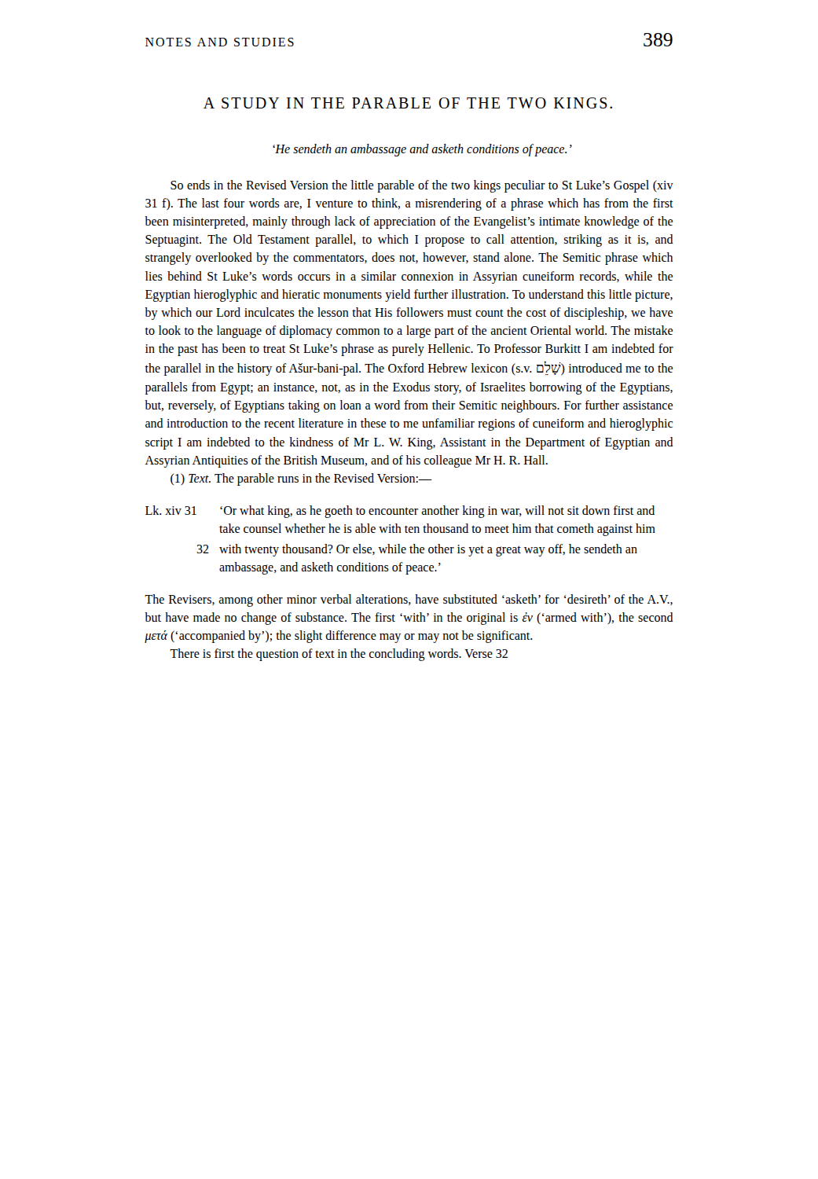NOTES AND STUDIES 389
A STUDY IN THE PARABLE OF THE TWO KINGS.
‘He sendeth an ambassage and asketh conditions of peace.’
So ends in the Revised Version the little parable of the two kings peculiar to St Luke’s Gospel (xiv 31 f). The last four words are, I venture to think, a misrendering of a phrase which has from the first been misinterpreted, mainly through lack of appreciation of the Evangelist’s intimate knowledge of the Septuagint. The Old Testament parallel, to which I propose to call attention, striking as it is, and strangely overlooked by the commentators, does not, however, stand alone. The Semitic phrase which lies behind St Luke’s words occurs in a similar connexion in Assyrian cuneiform records, while the Egyptian hieroglyphic and hieratic monuments yield further illustration. To understand this little picture, by which our Lord inculcates the lesson that His followers must count the cost of discipleship, we have to look to the language of diplomacy common to a large part of the ancient Oriental world. The mistake in the past has been to treat St Luke’s phrase as purely Hellenic. To Professor Burkitt I am indebted for the parallel in the history of Ašur-bani-pal. The Oxford Hebrew lexicon (s.v. שָׁלֵם) introduced me to the parallels from Egypt; an instance, not, as in the Exodus story, of Israelites borrowing of the Egyptians, but, reversely, of Egyptians taking on loan a word from their Semitic neighbours. For further assistance and introduction to the recent literature in these to me unfamiliar regions of cuneiform and hieroglyphic script I am indebted to the kindness of Mr L. W. King, Assistant in the Department of Egyptian and Assyrian Antiquities of the British Museum, and of his colleague Mr H. R. Hall.
(1) Text. The parable runs in the Revised Version:—
Lk. xiv 31
‘Or what king, as he goeth to encounter another king in war, will not sit down first and take counsel whether he is able with ten thousand to meet him that cometh against him
32
with twenty thousand? Or else, while the other is yet a great way off, he sendeth an ambassage, and asketh conditions of peace.’
The Revisers, among other minor verbal alterations, have substituted ‘asketh’ for ‘desireth’ of the A.V., but have made no change of substance. The first ‘with’ in the original is ἐν (‘armed with’), the second μετά (‘accompanied by’); the slight difference may or may not be significant.
There is first the question of text in the concluding words. Verse 32